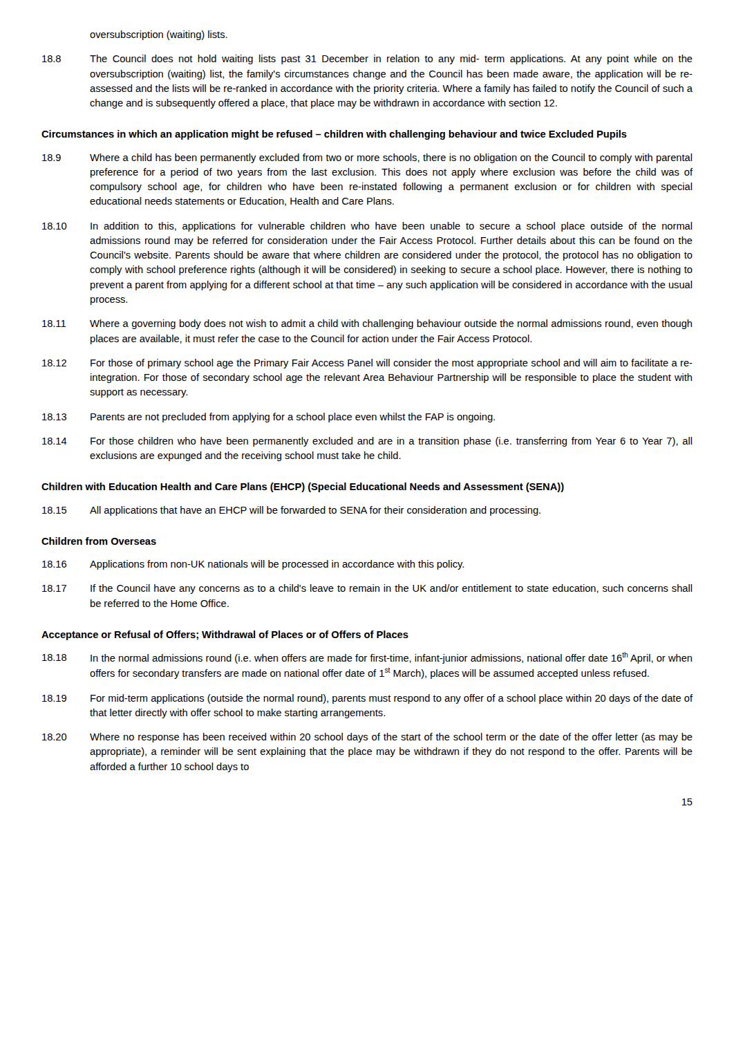oversubscription (waiting) lists.
18.8
The Council does not hold waiting lists past 31 December in relation to any mid- term applications. At any point while on the oversubscription (waiting) list, the family's circumstances change and the Council has been made aware, the application will be re-assessed and the lists will be re-ranked in accordance with the priority criteria. Where a family has failed to notify the Council of such a change and is subsequently offered a place, that place may be withdrawn in accordance with section 12.
Circumstances in which an application might be refused – children with challenging behaviour and twice Excluded Pupils
18.9
Where a child has been permanently excluded from two or more schools, there is no obligation on the Council to comply with parental preference for a period of two years from the last exclusion. This does not apply where exclusion was before the child was of compulsory school age, for children who have been re-instated following a permanent exclusion or for children with special educational needs statements or Education, Health and Care Plans.
18.10
In addition to this, applications for vulnerable children who have been unable to secure a school place outside of the normal admissions round may be referred for consideration under the Fair Access Protocol. Further details about this can be found on the Council's website. Parents should be aware that where children are considered under the protocol, the protocol has no obligation to comply with school preference rights (although it will be considered) in seeking to secure a school place. However, there is nothing to prevent a parent from applying for a different school at that time – any such application will be considered in accordance with the usual process.
18.11
Where a governing body does not wish to admit a child with challenging behaviour outside the normal admissions round, even though places are available, it must refer the case to the Council for action under the Fair Access Protocol.
18.12
For those of primary school age the Primary Fair Access Panel will consider the most appropriate school and will aim to facilitate a re-integration. For those of secondary school age the relevant Area Behaviour Partnership will be responsible to place the student with support as necessary.
18.13
Parents are not precluded from applying for a school place even whilst the FAP is ongoing.
18.14
For those children who have been permanently excluded and are in a transition phase (i.e. transferring from Year 6 to Year 7), all exclusions are expunged and the receiving school must take he child.
Children with Education Health and Care Plans (EHCP) (Special Educational Needs and Assessment (SENA))
18.15
All applications that have an EHCP will be forwarded to SENA for their consideration and processing.
Children from Overseas
18.16
Applications from non-UK nationals will be processed in accordance with this policy.
18.17
If the Council have any concerns as to a child's leave to remain in the UK and/or entitlement to state education, such concerns shall be referred to the Home Office.
Acceptance or Refusal of Offers; Withdrawal of Places or of Offers of Places
18.18
In the normal admissions round (i.e. when offers are made for first-time, infant-junior admissions, national offer date 16th April, or when offers for secondary transfers are made on national offer date of 1st March), places will be assumed accepted unless refused.
18.19
For mid-term applications (outside the normal round), parents must respond to any offer of a school place within 20 days of the date of that letter directly with offer school to make starting arrangements.
18.20
Where no response has been received within 20 school days of the start of the school term or the date of the offer letter (as may be appropriate), a reminder will be sent explaining that the place may be withdrawn if they do not respond to the offer. Parents will be afforded a further 10 school days to
15